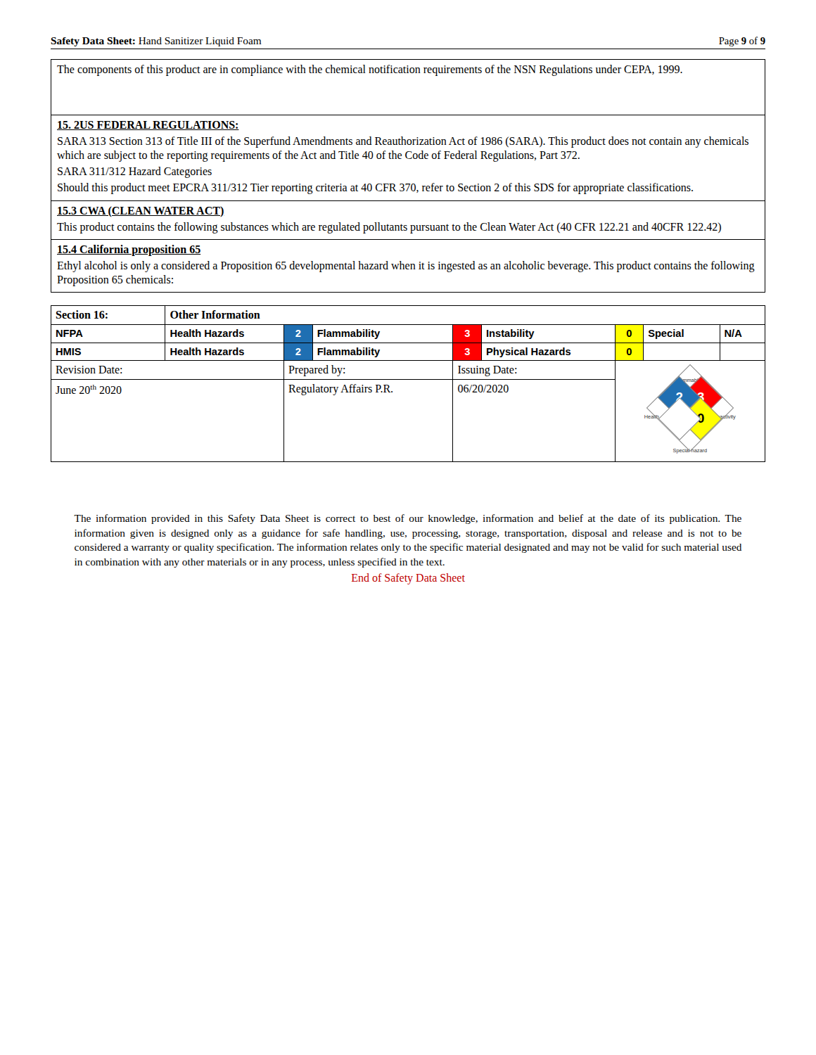Safety Data Sheet: Hand Sanitizer Liquid Foam
Page 9 of 9
| The components of this product are in compliance with the chemical notification requirements of the NSN Regulations under CEPA, 1999. |
| 15. 2US FEDERAL REGULATIONS: SARA 313 Section 313 of Title III of the Superfund Amendments and Reauthorization Act of 1986 (SARA). This product does not contain any chemicals which are subject to the reporting requirements of the Act and Title 40 of the Code of Federal Regulations, Part 372. SARA 311/312 Hazard Categories Should this product meet EPCRA 311/312 Tier reporting criteria at 40 CFR 370, refer to Section 2 of this SDS for appropriate classifications. |
| 15.3 CWA (CLEAN WATER ACT) This product contains the following substances which are regulated pollutants pursuant to the Clean Water Act (40 CFR 122.21 and 40CFR 122.42) |
| 15.4 California proposition 65 Ethyl alcohol is only a considered a Proposition 65 developmental hazard when it is ingested as an alcoholic beverage. This product contains the following Proposition 65 chemicals: |
| Section 16: | Other Information |
| NFPA | Health Hazards | 2 | Flammability | 3 | Instability | 0 | Special | N/A |
| HMIS | Health Hazards | 2 | Flammability | 3 | Physical Hazards | 0 | | |
| Revision Date: | Prepared by: | Issuing Date: | Flammability Health Reactivity Special hazard 3 2 0 |
| June 20 th 2020 | Regulatory Affairs P.R. | 06/20/2020 |
The information provided in this Safety Data Sheet is correct to best of our knowledge, information and belief at the date of its publication. The information given is designed only as a guidance for safe handling, use, processing, storage, transportation, disposal and release and is not to be considered a warranty or quality specification. The information relates only to the specific material designated and may not be valid for such material used in combination with any other materials or in any process, unless specified in the text.
End of Safety Data Sheet